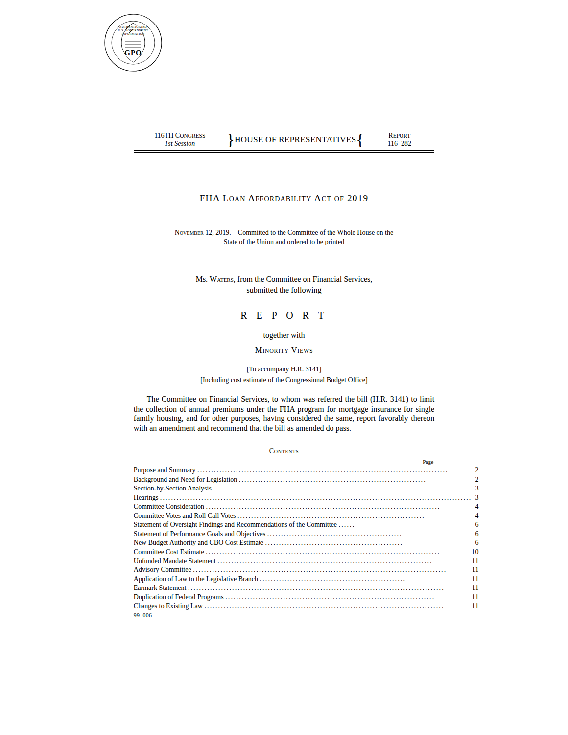AUTHENTICATED U.S. GOVERNMENT INFORMATION GPO
| 116 TH C ONGRESS 1st Session | } | HOUSE OF REPRESENTATIVES | { | R EPORT 116–282 |
FHA Loan Affordability Act of 2019
November 12, 2019.—Committed to the Committee of the Whole House on the
State of the Union and ordered to be printed
Ms. Waters, from the Committee on Financial Services,
submitted the following
R E P O R T
together with
Minority Views
[To accompany H.R. 3141]
[Including cost estimate of the Congressional Budget Office]
The Committee on Financial Services, to whom was referred the bill (H.R. 3141) to limit the collection of annual premiums under the FHA program for mortgage insurance for single family housing, and for other purposes, having considered the same, report favorably thereon with an amendment and recommend that the bill as amended do pass.
Contents
Page
| Purpose and Summary ........................................................................................... | 2 |
| Background and Need for Legislation .................................................................... | 2 |
| Section-by-Section Analysis .................................................................................. | 3 |
| Hearings ................................................................................................................. | 3 |
| Committee Consideration ..................................................................................... | 4 |
| Committee Votes and Roll Call Votes .................................................................... | 4 |
| Statement of Oversight Findings and Recommendations of the Committee ...... | 6 |
| Statement of Performance Goals and Objectives ................................................. | 6 |
| New Budget Authority and CBO Cost Estimate .................................................. | 6 |
| Committee Cost Estimate ..................................................................................... | 10 |
| Unfunded Mandate Statement .............................................................................. | 11 |
| Advisory Committee ............................................................................................ | 11 |
| Application of Law to the Legislative Branch ..................................................... | 11 |
| Earmark Statement ............................................................................................. | 11 |
| Duplication of Federal Programs ............................................................................ | 11 |
| Changes to Existing Law ....................................................................................... | 11 |
99–006